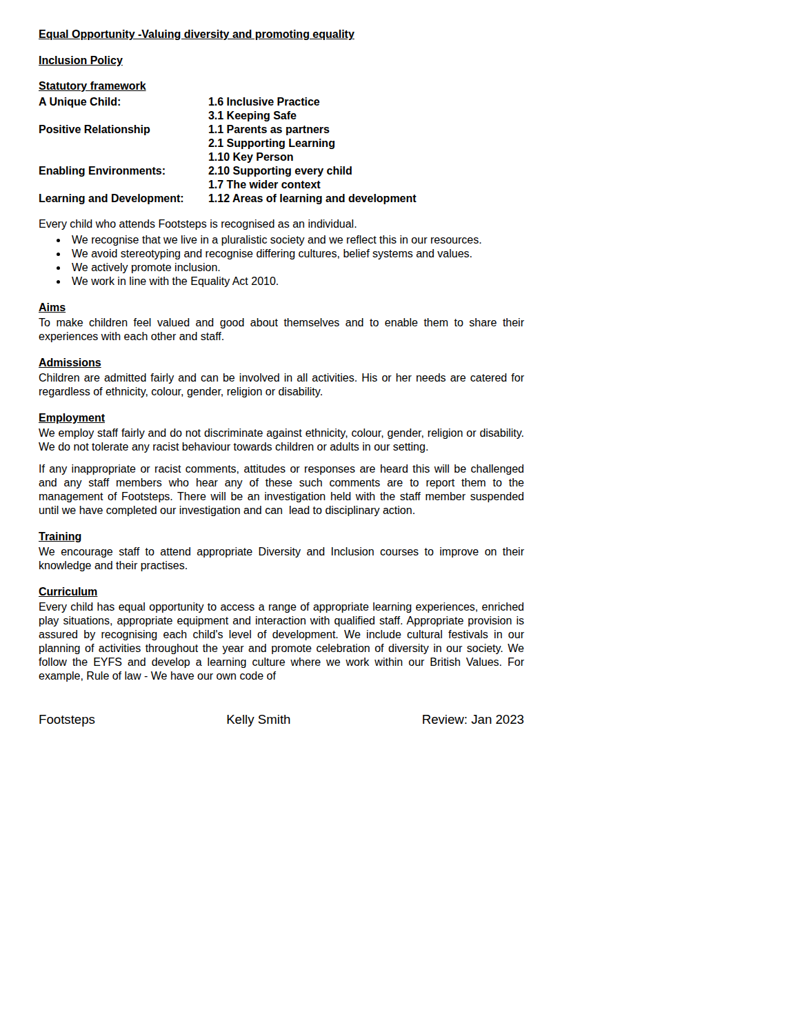Equal Opportunity -Valuing diversity and promoting equality
Inclusion Policy
Statutory framework
| A Unique Child: | 1.6 Inclusive Practice |
| | 3.1 Keeping Safe |
| Positive Relationship | 1.1 Parents as partners |
| | 2.1 Supporting Learning |
| | 1.10 Key Person |
| Enabling Environments: | 2.10 Supporting every child |
| | 1.7 The wider context |
| Learning and Development: | 1.12 Areas of learning and development |
Every child who attends Footsteps is recognised as an individual.
We recognise that we live in a pluralistic society and we reflect this in our resources.
We avoid stereotyping and recognise differing cultures, belief systems and values.
We actively promote inclusion.
We work in line with the Equality Act 2010.
Aims
To make children feel valued and good about themselves and to enable them to share their experiences with each other and staff.
Admissions
Children are admitted fairly and can be involved in all activities. His or her needs are catered for regardless of ethnicity, colour, gender, religion or disability.
Employment
We employ staff fairly and do not discriminate against ethnicity, colour, gender, religion or disability. We do not tolerate any racist behaviour towards children or adults in our setting.
If any inappropriate or racist comments, attitudes or responses are heard this will be challenged and any staff members who hear any of these such comments are to report them to the management of Footsteps. There will be an investigation held with the staff member suspended until we have completed our investigation and can lead to disciplinary action.
Training
We encourage staff to attend appropriate Diversity and Inclusion courses to improve on their knowledge and their practises.
Curriculum
Every child has equal opportunity to access a range of appropriate learning experiences, enriched play situations, appropriate equipment and interaction with qualified staff. Appropriate provision is assured by recognising each child's level of development. We include cultural festivals in our planning of activities throughout the year and promote celebration of diversity in our society. We follow the EYFS and develop a learning culture where we work within our British Values. For example, Rule of law - We have our own code of
Footsteps Kelly Smith Review: Jan 2023